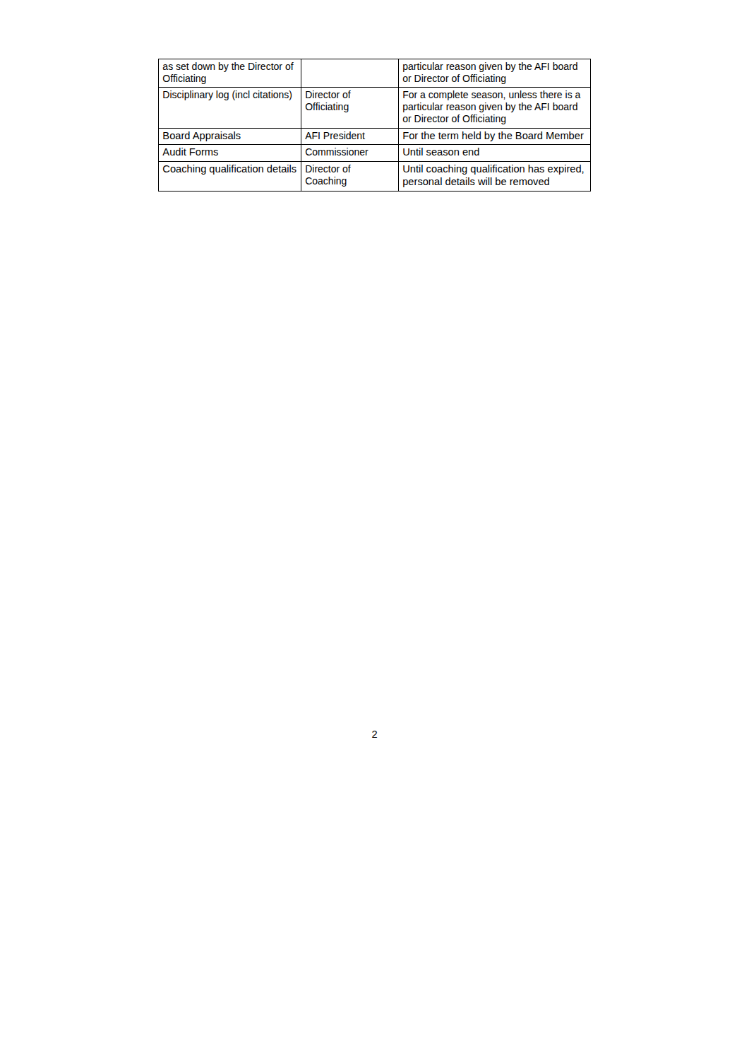| as set down by the Director of Officiating | | particular reason given by the AFI board or Director of Officiating |
| Disciplinary log (incl citations) | Director of Officiating | For a complete season, unless there is a particular reason given by the AFI board or Director of Officiating |
| Board Appraisals | AFI President | For the term held by the Board Member |
| Audit Forms | Commissioner | Until season end |
| Coaching qualification details | Director of Coaching | Until coaching qualification has expired, personal details will be removed |
2